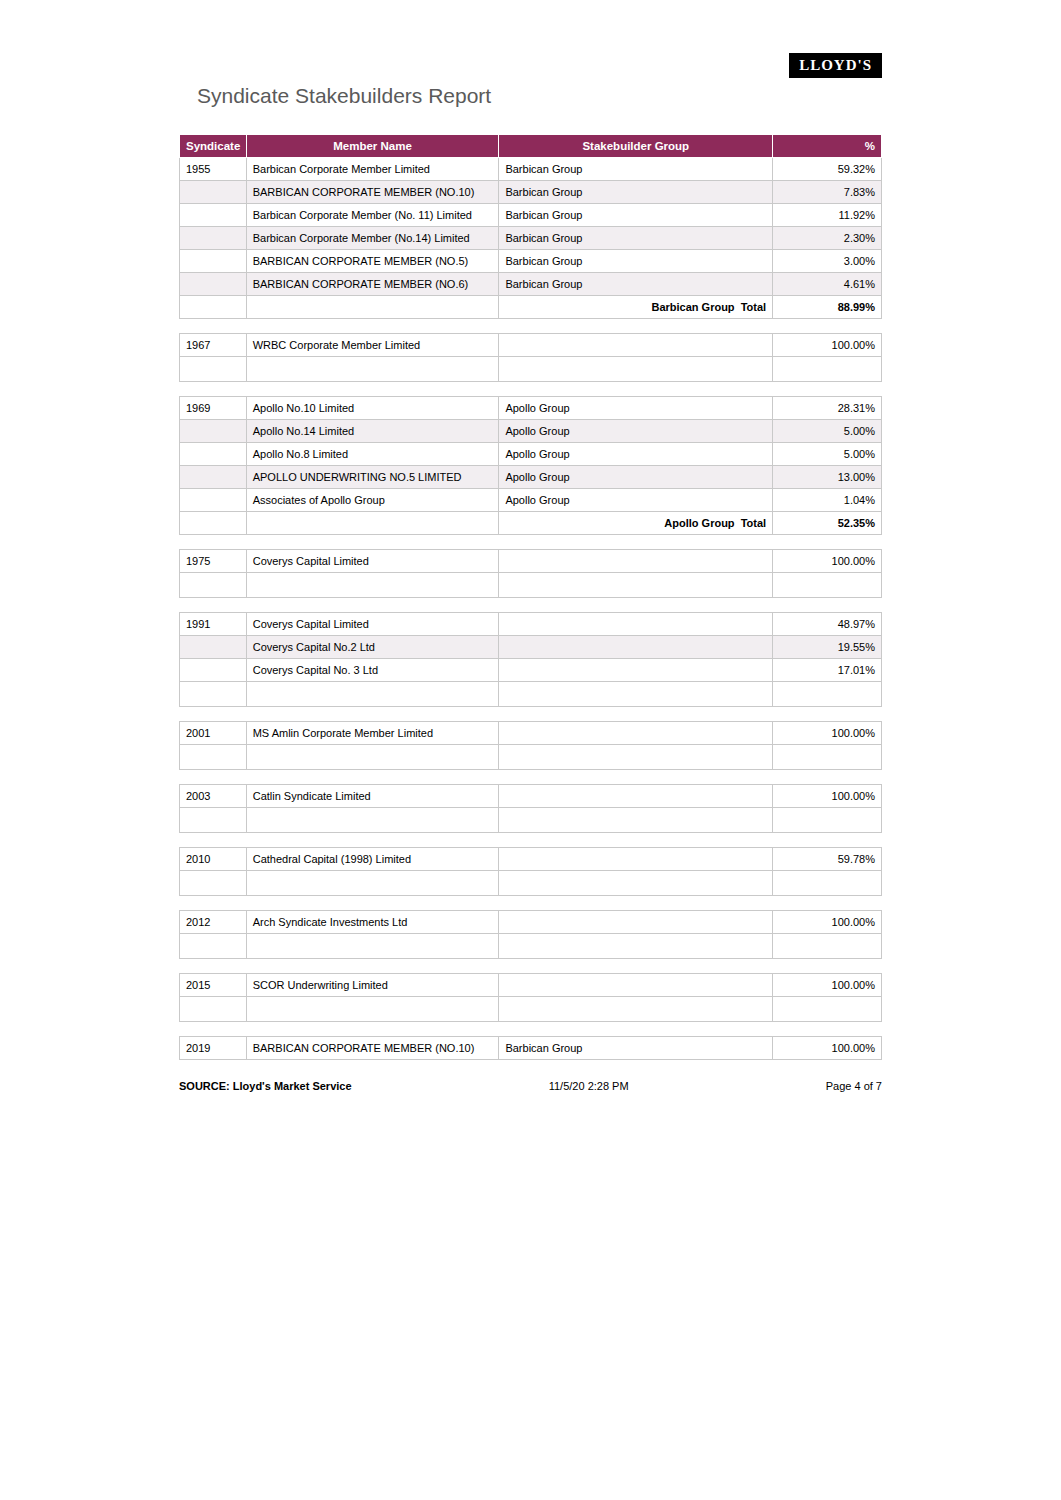LLOYD'S
Syndicate Stakebuilders Report
| Syndicate | Member Name | Stakebuilder Group | % |
| --- | --- | --- | --- |
| 1955 | Barbican Corporate Member Limited | Barbican Group | 59.32% |
| | BARBICAN CORPORATE MEMBER (NO.10) | Barbican Group | 7.83% |
| | Barbican Corporate Member (No. 11) Limited | Barbican Group | 11.92% |
| | Barbican Corporate Member (No.14) Limited | Barbican Group | 2.30% |
| | BARBICAN CORPORATE MEMBER (NO.5) | Barbican Group | 3.00% |
| | BARBICAN CORPORATE MEMBER (NO.6) | Barbican Group | 4.61% |
| | | Barbican Group Total | 88.99% |
| 1967 | WRBC Corporate Member Limited | | 100.00% |
| 1969 | Apollo No.10 Limited | Apollo Group | 28.31% |
| | Apollo No.14 Limited | Apollo Group | 5.00% |
| | Apollo No.8 Limited | Apollo Group | 5.00% |
| | APOLLO UNDERWRITING NO.5 LIMITED | Apollo Group | 13.00% |
| | Associates of Apollo Group | Apollo Group | 1.04% |
| | | Apollo Group Total | 52.35% |
| 1975 | Coverys Capital Limited | | 100.00% |
| 1991 | Coverys Capital Limited | | 48.97% |
| | Coverys Capital No.2 Ltd | | 19.55% |
| | Coverys Capital No. 3 Ltd | | 17.01% |
| 2001 | MS Amlin Corporate Member Limited | | 100.00% |
| 2003 | Catlin Syndicate Limited | | 100.00% |
| 2010 | Cathedral Capital (1998) Limited | | 59.78% |
| 2012 | Arch Syndicate Investments Ltd | | 100.00% |
| 2015 | SCOR Underwriting Limited | | 100.00% |
| 2019 | BARBICAN CORPORATE MEMBER (NO.10) | Barbican Group | 100.00% |
SOURCE: Lloyd's Market Service Page 4 of 7
11/5/20 2:28 PM